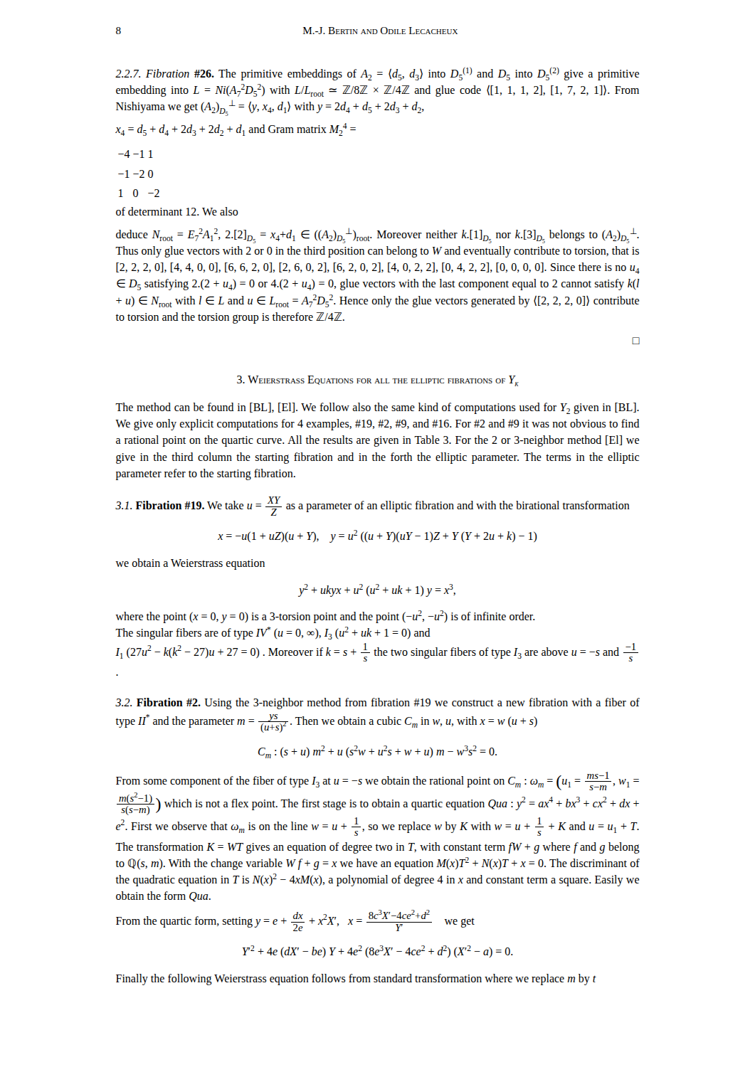8 M.-J. Bertin and Odile Lecacheux
2.2.7. Fibration #26. The primitive embeddings of A2 = ⟨d5, d3⟩ into D5(1) and D5 into D5(2) give a primitive embedding into L = Ni(A72D52) with L/Lroot ≃ ℤ/8ℤ × ℤ/4ℤ and glue code ⟨[1, 1, 1, 2], [1, 7, 2, 1]⟩. From Nishiyama we get (A2)D5⊥ = ⟨y, x4, d1⟩ with y = 2d4 + d5 + 2d3 + d2,
x4 = d5 + d4 + 2d3 + 2d2 + d1 and Gram matrix M24 =
| −4 | −1 | 1 |
| −1 | −2 | 0 |
| 1 | 0 | −2 |
of determinant 12. We also
deduce Nroot = E72A12, 2.[2]D5 = x4+d1 ∈ ((A2)D5⊥)root. Moreover neither k.[1]D5 nor k.[3]D5 belongs to (A2)D5⊥. Thus only glue vectors with 2 or 0 in the third position can belong to W and eventually contribute to torsion, that is [2, 2, 2, 0], [4, 4, 0, 0], [6, 6, 2, 0], [2, 6, 0, 2], [6, 2, 0, 2], [4, 0, 2, 2], [0, 4, 2, 2], [0, 0, 0, 0]. Since there is no u4 ∈ D5 satisfying 2.(2 + u4) = 0 or 4.(2 + u4) = 0, glue vectors with the last component equal to 2 cannot satisfy k(l + u) ∈ Nroot with l ∈ L and u ∈ Lroot = A72D52. Hence only the glue vectors generated by ⟨[2, 2, 2, 0]⟩ contribute to torsion and the torsion group is therefore ℤ/4ℤ.
□
3. Weierstrass Equations for all the elliptic fibrations of Yk
The method can be found in [BL], [El]. We follow also the same kind of computations used for Y2 given in [BL]. We give only explicit computations for 4 examples, #19, #2, #9, and #16. For #2 and #9 it was not obvious to find a rational point on the quartic curve. All the results are given in Table 3. For the 2 or 3-neighbor method [El] we give in the third column the starting fibration and in the forth the elliptic parameter. The terms in the elliptic parameter refer to the starting fibration.
3.1. Fibration #19. We take u = XY Z as a parameter of an elliptic fibration and with the birational transformation
x = −u(1 + uZ)(u + Y), y = u2 ((u + Y)(uY − 1)Z + Y (Y + 2u + k) − 1)
we obtain a Weierstrass equation
y2 + ukyx + u2 (u2 + uk + 1) y = x3,
where the point (x = 0, y = 0) is a 3-torsion point and the point (−u2, −u2) is of infinite order.
The singular fibers are of type IV* (u = 0, ∞), I3 (u2 + uk + 1 = 0) and
I1 (27u2 − k(k2 − 27)u + 27 = 0) . Moreover if k = s + 1 s the two singular fibers of type I3 are above u = −s and −1 s.
3.2. Fibration #2. Using the 3-neighbor method from fibration #19 we construct a new fibration with a fiber of type II* and the parameter m = ys(u+s)2. Then we obtain a cubic Cm in w, u, with x = w (u + s)
Cm : (s + u) m2 + u (s2w + u2s + w + u) m − w3s2 = 0.
From some component of the fiber of type I3 at u = −s we obtain the rational point on Cm : ωm = (u1 = ms−1 s−m, w1 = m(s2−1) s(s−m)) which is not a flex point. The first stage is to obtain a quartic equation Qua : y2 = ax4 + bx3 + cx2 + dx + e2. First we observe that ωm is on the line w = u + 1 s, so we replace w by K with w = u + 1 s + K and u = u1 + T. The transformation K = WT gives an equation of degree two in T, with constant term fW + g where f and g belong to ℚ(s, m). With the change variable W f + g = x we have an equation M(x)T2 + N(x)T + x = 0. The discriminant of the quadratic equation in T is N(x)2 − 4xM(x), a polynomial of degree 4 in x and constant term a square. Easily we obtain the form Qua.
From the quartic form, setting y = e + dx 2e + x2X′, x = 8c3X′−4ce2+d2 Y′ we get
Y′2 + 4e (dX′ − be) Y + 4e2 (8e3X′ − 4ce2 + d2) (X′2 − a) = 0.
Finally the following Weierstrass equation follows from standard transformation where we replace m by t